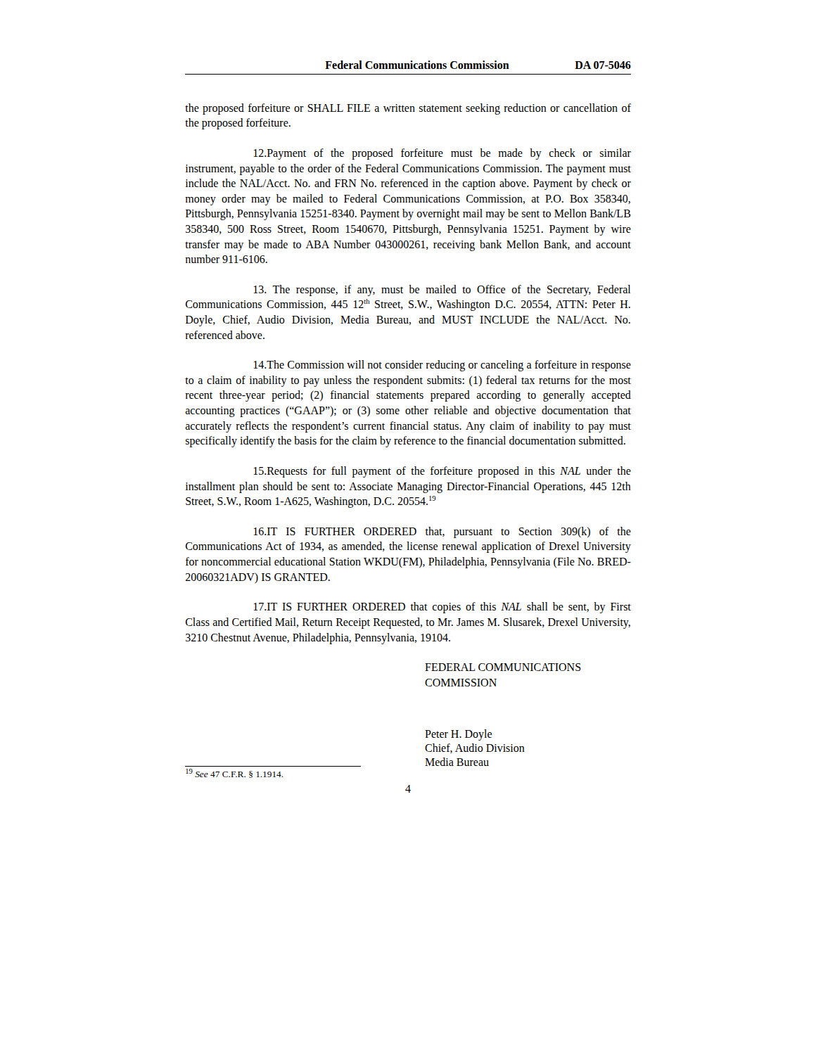Federal Communications Commission
DA 07-5046
the proposed forfeiture or SHALL FILE a written statement seeking reduction or cancellation of the proposed forfeiture.
12. Payment of the proposed forfeiture must be made by check or similar instrument, payable to the order of the Federal Communications Commission. The payment must include the NAL/Acct. No. and FRN No. referenced in the caption above. Payment by check or money order may be mailed to Federal Communications Commission, at P.O. Box 358340, Pittsburgh, Pennsylvania 15251-8340. Payment by overnight mail may be sent to Mellon Bank/LB 358340, 500 Ross Street, Room 1540670, Pittsburgh, Pennsylvania 15251. Payment by wire transfer may be made to ABA Number 043000261, receiving bank Mellon Bank, and account number 911-6106.
13. The response, if any, must be mailed to Office of the Secretary, Federal Communications Commission, 445 12th Street, S.W., Washington D.C. 20554, ATTN: Peter H. Doyle, Chief, Audio Division, Media Bureau, and MUST INCLUDE the NAL/Acct. No. referenced above.
14. The Commission will not consider reducing or canceling a forfeiture in response to a claim of inability to pay unless the respondent submits: (1) federal tax returns for the most recent three-year period; (2) financial statements prepared according to generally accepted accounting practices (“GAAP”); or (3) some other reliable and objective documentation that accurately reflects the respondent’s current financial status. Any claim of inability to pay must specifically identify the basis for the claim by reference to the financial documentation submitted.
15. Requests for full payment of the forfeiture proposed in this NAL under the installment plan should be sent to: Associate Managing Director-Financial Operations, 445 12th Street, S.W., Room 1-A625, Washington, D.C. 20554.19
16. IT IS FURTHER ORDERED that, pursuant to Section 309(k) of the Communications Act of 1934, as amended, the license renewal application of Drexel University for noncommercial educational Station WKDU(FM), Philadelphia, Pennsylvania (File No. BRED-20060321ADV) IS GRANTED.
17. IT IS FURTHER ORDERED that copies of this NAL shall be sent, by First Class and Certified Mail, Return Receipt Requested, to Mr. James M. Slusarek, Drexel University, 3210 Chestnut Avenue, Philadelphia, Pennsylvania, 19104.
FEDERAL COMMUNICATIONS COMMISSION
Peter H. Doyle
Chief, Audio Division
Media Bureau
19 See 47 C.F.R. § 1.1914.
4